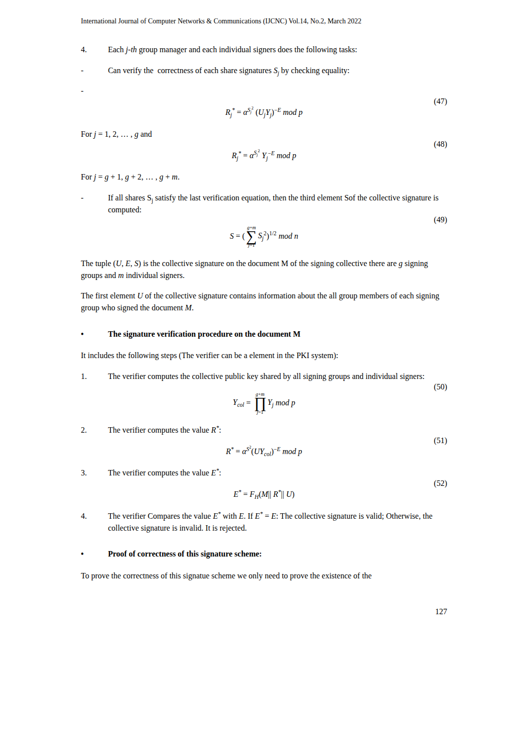International Journal of Computer Networks & Communications (IJCNC) Vol.14, No.2, March 2022
4.
Each j-th group manager and each individual signers does the following tasks:
-
Can verify the correctness of each share signatures Sj by checking equality:
-
(47) Rj* = αSj2 (UjYj)−E mod p
For j = 1, 2, … , g and
(48) Rj* = αSj2 Yj−E mod p
For j = g + 1, g + 2, … , g + m.
-
If all shares Sj satisfy the last verification equation, then the third element Sof the collective signature is computed:
(49) S = (g+m∑j=1 Sj2)1/2 mod n
The tuple (U, E, S) is the collective signature on the document M of the signing collective there are g signing groups and m individual signers.
The first element U of the collective signature contains information about the all group members of each signing group who signed the document M.
•
The signature verification procedure on the document M
It includes the following steps (The verifier can be a element in the PKI system):
1.
The verifier computes the collective public key shared by all signing groups and individual signers:
(50) Ycol = g+m∏j=1 Yj mod p
2.
The verifier computes the value R*:
(51) R* = αS2(UYcol)−E mod p
3.
The verifier computes the value E*:
(52) E* = FH(M|| R*|| U)
4.
The verifier Compares the value E* with E. If E* = E: The collective signature is valid; Otherwise, the collective signature is invalid. It is rejected.
•
Proof of correctness of this signature scheme:
To prove the correctness of this signatue scheme we only need to prove the existence of the
127